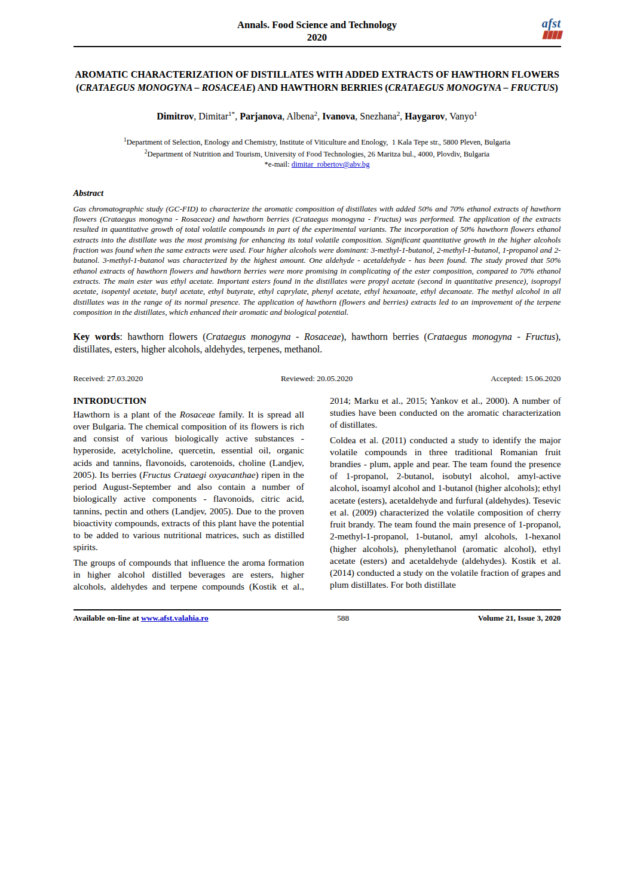Annals. Food Science and Technology
2020
afst
▮▮▮▮
Aromatic Characterization of Distillates with Added Extracts of Hawthorn Flowers (Crataegus monogyna – Rosaceae) and Hawthorn Berries (Crataegus monogyna – Fructus)
Dimitrov, Dimitar1*, Parjanova, Albena2, Ivanova, Snezhana2, Haygarov, Vanyo1
1Department of Selection, Enology and Chemistry, Institute of Viticulture and Enology, 1 Kala Tepe str., 5800 Pleven, Bulgaria
2Department of Nutrition and Tourism, University of Food Technologies, 26 Maritza bul., 4000, Plovdiv, Bulgaria
*e-mail: dimitar_robertov@abv.bg
Abstract
Gas chromatographic study (GC-FID) to characterize the aromatic composition of distillates with added 50% and 70% ethanol extracts of hawthorn flowers (Crataegus monogyna - Rosaceae) and hawthorn berries (Crataegus monogyna - Fructus) was performed. The application of the extracts resulted in quantitative growth of total volatile compounds in part of the experimental variants. The incorporation of 50% hawthorn flowers ethanol extracts into the distillate was the most promising for enhancing its total volatile composition. Significant quantitative growth in the higher alcohols fraction was found when the same extracts were used. Four higher alcohols were dominant: 3-methyl-1-butanol, 2-methyl-1-butanol, 1-propanol and 2-butanol. 3-methyl-1-butanol was characterized by the highest amount. One aldehyde - acetaldehyde - has been found. The study proved that 50% ethanol extracts of hawthorn flowers and hawthorn berries were more promising in complicating of the ester composition, compared to 70% ethanol extracts. The main ester was ethyl acetate. Important esters found in the distillates were propyl acetate (second in quantitative presence), isopropyl acetate, isopentyl acetate, butyl acetate, ethyl butyrate, ethyl caprylate, phenyl acetate, ethyl hexanoate, ethyl decanoate. The methyl alcohol in all distillates was in the range of its normal presence. The application of hawthorn (flowers and berries) extracts led to an improvement of the terpene composition in the distillates, which enhanced their aromatic and biological potential.
Key words: hawthorn flowers (Crataegus monogyna - Rosaceae), hawthorn berries (Crataegus monogyna - Fructus), distillates, esters, higher alcohols, aldehydes, terpenes, methanol.
Received: 27.03.2020 Reviewed: 20.05.2020 Accepted: 15.06.2020
Introduction
Hawthorn is a plant of the Rosaceae family. It is spread all over Bulgaria. The chemical composition of its flowers is rich and consist of various biologically active substances - hyperoside, acetylcholine, quercetin, essential oil, organic acids and tannins, flavonoids, carotenoids, choline (Landjev, 2005). Its berries (Fructus Crataegi oxyacanthae) ripen in the period August-September and also contain a number of biologically active components - flavonoids, citric acid, tannins, pectin and others (Landjev, 2005). Due to the proven bioactivity compounds, extracts of this plant have the potential to be added to various nutritional matrices, such as distilled spirits.
The groups of compounds that influence the aroma formation in higher alcohol distilled beverages are esters, higher alcohols, aldehydes and terpene compounds (Kostik et al., 2014; Marku et al., 2015; Yankov et al., 2000). A number of studies have been conducted on the aromatic characterization of distillates.
Coldea et al. (2011) conducted a study to identify the major volatile compounds in three traditional Romanian fruit brandies - plum, apple and pear. The team found the presence of 1-propanol, 2-butanol, isobutyl alcohol, amyl-active alcohol, isoamyl alcohol and 1-butanol (higher alcohols); ethyl acetate (esters), acetaldehyde and furfural (aldehydes). Tesevic et al. (2009) characterized the volatile composition of cherry fruit brandy. The team found the main presence of 1-propanol, 2-methyl-1-propanol, 1-butanol, amyl alcohols, 1-hexanol (higher alcohols), phenylethanol (aromatic alcohol), ethyl acetate (esters) and acetaldehyde (aldehydes). Kostik et al. (2014) conducted a study on the volatile fraction of grapes and plum distillates. For both distillate
Available on-line at www.afst.valahia.ro 588 Volume 21, Issue 3, 2020